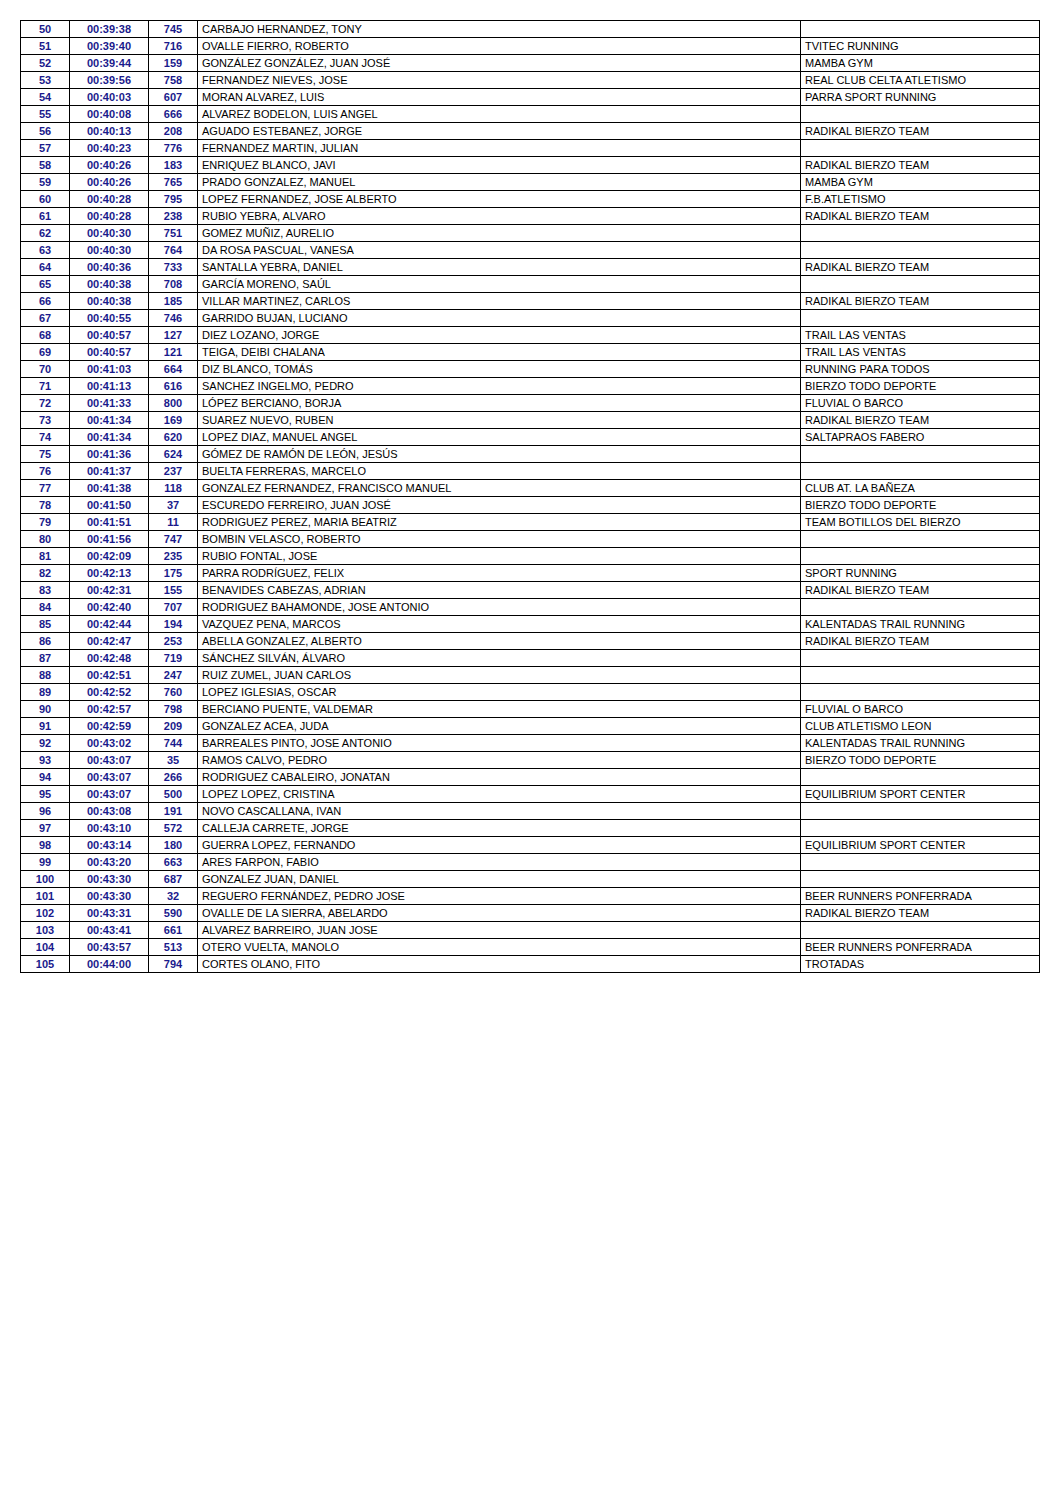| 50 | 00:39:38 | 745 | CARBAJO HERNANDEZ, TONY | |
| 51 | 00:39:40 | 716 | OVALLE FIERRO, ROBERTO | TVITEC RUNNING |
| 52 | 00:39:44 | 159 | GONZÁLEZ GONZÁLEZ, JUAN JOSÉ | MAMBA GYM |
| 53 | 00:39:56 | 758 | FERNANDEZ NIEVES, JOSE | REAL CLUB CELTA ATLETISMO |
| 54 | 00:40:03 | 607 | MORAN ALVAREZ, LUIS | PARRA SPORT RUNNING |
| 55 | 00:40:08 | 666 | ALVAREZ BODELON, LUIS ANGEL | |
| 56 | 00:40:13 | 208 | AGUADO ESTEBANEZ, JORGE | RADIKAL BIERZO TEAM |
| 57 | 00:40:23 | 776 | FERNANDEZ MARTIN, JULIAN | |
| 58 | 00:40:26 | 183 | ENRIQUEZ BLANCO, JAVI | RADIKAL BIERZO TEAM |
| 59 | 00:40:26 | 765 | PRADO GONZALEZ, MANUEL | MAMBA GYM |
| 60 | 00:40:28 | 795 | LOPEZ FERNANDEZ, JOSE ALBERTO | F.B.ATLETISMO |
| 61 | 00:40:28 | 238 | RUBIO YEBRA, ALVARO | RADIKAL BIERZO TEAM |
| 62 | 00:40:30 | 751 | GOMEZ MUÑIZ, AURELIO | |
| 63 | 00:40:30 | 764 | DA ROSA PASCUAL, VANESA | |
| 64 | 00:40:36 | 733 | SANTALLA YEBRA, DANIEL | RADIKAL BIERZO TEAM |
| 65 | 00:40:38 | 708 | GARCÍA MORENO, SAÚL | |
| 66 | 00:40:38 | 185 | VILLAR MARTINEZ, CARLOS | RADIKAL BIERZO TEAM |
| 67 | 00:40:55 | 746 | GARRIDO BUJAN, LUCIANO | |
| 68 | 00:40:57 | 127 | DIEZ LOZANO, JORGE | TRAIL LAS VENTAS |
| 69 | 00:40:57 | 121 | TEIGA, DEIBI CHALANA | TRAIL LAS VENTAS |
| 70 | 00:41:03 | 664 | DIZ BLANCO, TOMÁS | RUNNING PARA TODOS |
| 71 | 00:41:13 | 616 | SANCHEZ INGELMO, PEDRO | BIERZO TODO DEPORTE |
| 72 | 00:41:33 | 800 | LÓPEZ BERCIANO, BORJA | FLUVIAL O BARCO |
| 73 | 00:41:34 | 169 | SUAREZ NUEVO, RUBEN | RADIKAL BIERZO TEAM |
| 74 | 00:41:34 | 620 | LOPEZ DIAZ, MANUEL ANGEL | SALTAPRAOS FABERO |
| 75 | 00:41:36 | 624 | GÓMEZ DE RAMÓN DE LEÓN, JESÚS | |
| 76 | 00:41:37 | 237 | BUELTA FERRERAS, MARCELO | |
| 77 | 00:41:38 | 118 | GONZALEZ FERNANDEZ, FRANCISCO MANUEL | CLUB AT. LA BAÑEZA |
| 78 | 00:41:50 | 37 | ESCUREDO FERREIRO, JUAN JOSÉ | BIERZO TODO DEPORTE |
| 79 | 00:41:51 | 11 | RODRIGUEZ PEREZ, MARIA BEATRIZ | TEAM BOTILLOS DEL BIERZO |
| 80 | 00:41:56 | 747 | BOMBIN VELASCO, ROBERTO | |
| 81 | 00:42:09 | 235 | RUBIO FONTAL, JOSE | |
| 82 | 00:42:13 | 175 | PARRA RODRÍGUEZ, FELIX | SPORT RUNNING |
| 83 | 00:42:31 | 155 | BENAVIDES CABEZAS, ADRIAN | RADIKAL BIERZO TEAM |
| 84 | 00:42:40 | 707 | RODRIGUEZ BAHAMONDE, JOSE ANTONIO | |
| 85 | 00:42:44 | 194 | VAZQUEZ PENA, MARCOS | KALENTADAS TRAIL RUNNING |
| 86 | 00:42:47 | 253 | ABELLA GONZALEZ, ALBERTO | RADIKAL BIERZO TEAM |
| 87 | 00:42:48 | 719 | SÁNCHEZ SILVÁN, ÁLVARO | |
| 88 | 00:42:51 | 247 | RUIZ ZUMEL, JUAN CARLOS | |
| 89 | 00:42:52 | 760 | LOPEZ IGLESIAS, OSCAR | |
| 90 | 00:42:57 | 798 | BERCIANO PUENTE, VALDEMAR | FLUVIAL O BARCO |
| 91 | 00:42:59 | 209 | GONZALEZ ACEA, JUDA | CLUB ATLETISMO LEON |
| 92 | 00:43:02 | 744 | BARREALES PINTO, JOSE ANTONIO | KALENTADAS TRAIL RUNNING |
| 93 | 00:43:07 | 35 | RAMOS CALVO, PEDRO | BIERZO TODO DEPORTE |
| 94 | 00:43:07 | 266 | RODRIGUEZ CABALEIRO, JONATAN | |
| 95 | 00:43:07 | 500 | LOPEZ LOPEZ, CRISTINA | EQUILIBRIUM SPORT CENTER |
| 96 | 00:43:08 | 191 | NOVO CASCALLANA, IVAN | |
| 97 | 00:43:10 | 572 | CALLEJA CARRETE, JORGE | |
| 98 | 00:43:14 | 180 | GUERRA LOPEZ, FERNANDO | EQUILIBRIUM SPORT CENTER |
| 99 | 00:43:20 | 663 | ARES FARPON, FABIO | |
| 100 | 00:43:30 | 687 | GONZALEZ JUAN, DANIEL | |
| 101 | 00:43:30 | 32 | REGUERO FERNÁNDEZ, PEDRO JOSE | BEER RUNNERS PONFERRADA |
| 102 | 00:43:31 | 590 | OVALLE DE LA SIERRA, ABELARDO | RADIKAL BIERZO TEAM |
| 103 | 00:43:41 | 661 | ALVAREZ BARREIRO, JUAN JOSE | |
| 104 | 00:43:57 | 513 | OTERO VUELTA, MANOLO | BEER RUNNERS PONFERRADA |
| 105 | 00:44:00 | 794 | CORTES OLANO, FITO | TROTADAS |